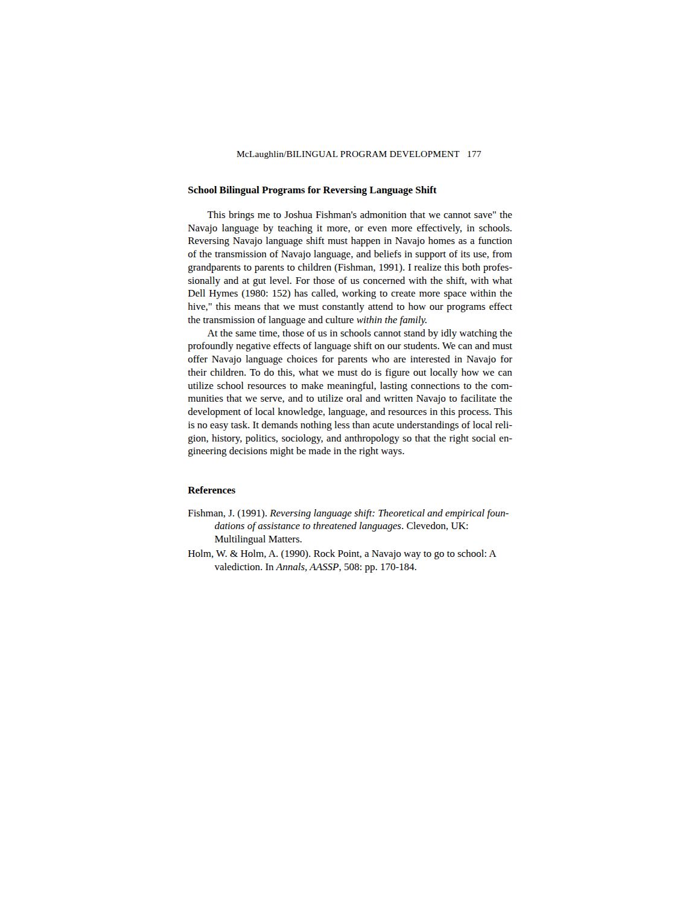McLaughlin/BILINGUAL PROGRAM DEVELOPMENT 177
School Bilingual Programs for Reversing Language Shift
This brings me to Joshua Fishman's admonition that we cannot save" the Navajo language by teaching it more, or even more effectively, in schools. Reversing Navajo language shift must happen in Navajo homes as a function of the transmission of Navajo language, and beliefs in support of its use, from grandparents to parents to children (Fishman, 1991). I realize this both professionally and at gut level. For those of us concerned with the shift, with what Dell Hymes (1980: 152) has called, working to create more space within the hive," this means that we must constantly attend to how our programs effect the transmission of language and culture within the family.
At the same time, those of us in schools cannot stand by idly watching the profoundly negative effects of language shift on our students. We can and must offer Navajo language choices for parents who are interested in Navajo for their children. To do this, what we must do is figure out locally how we can utilize school resources to make meaningful, lasting connections to the communities that we serve, and to utilize oral and written Navajo to facilitate the development of local knowledge, language, and resources in this process. This is no easy task. It demands nothing less than acute understandings of local religion, history, politics, sociology, and anthropology so that the right social engineering decisions might be made in the right ways.
References
Fishman, J. (1991). Reversing language shift: Theoretical and empirical foundations of assistance to threatened languages. Clevedon, UK: Multilingual Matters.
Holm, W. & Holm, A. (1990). Rock Point, a Navajo way to go to school: A valediction. In Annals, AASSP, 508: pp. 170-184.